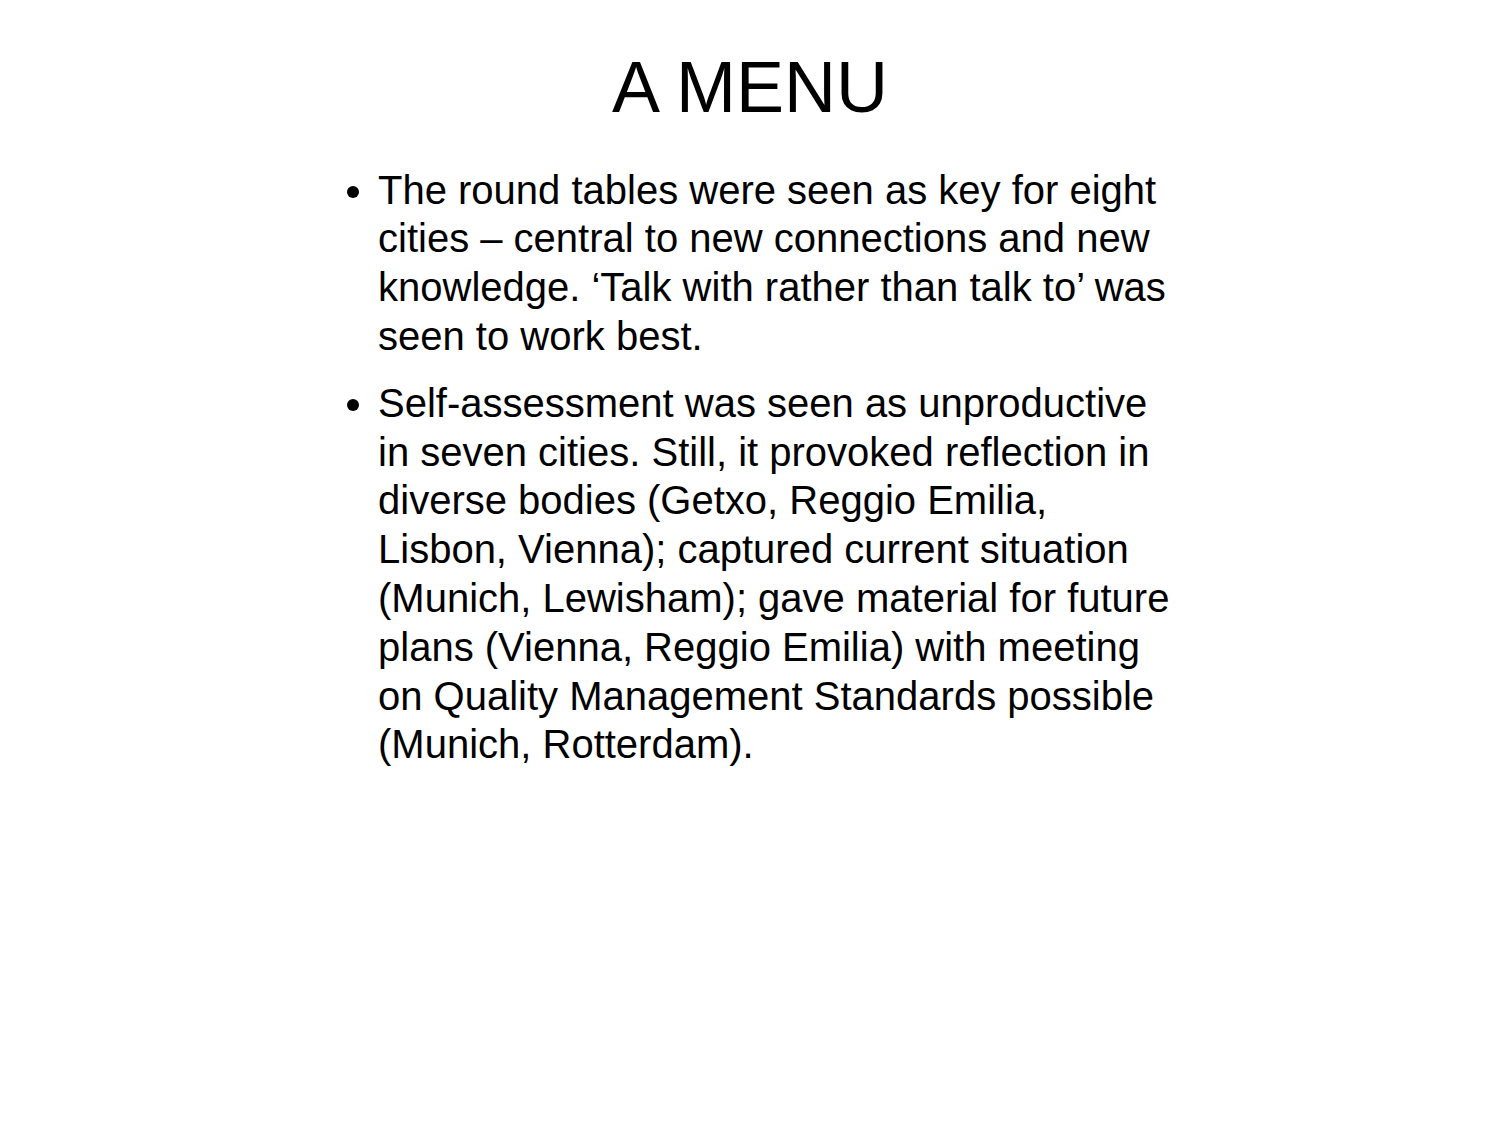A MENU
The round tables were seen as key for eight cities – central to new connections and new knowledge. ‘Talk with rather than talk to’ was seen to work best.
Self-assessment was seen as unproductive in seven cities. Still, it provoked reflection in diverse bodies (Getxo, Reggio Emilia, Lisbon, Vienna); captured current situation (Munich, Lewisham); gave material for future plans (Vienna, Reggio Emilia) with meeting on Quality Management Standards possible (Munich, Rotterdam).